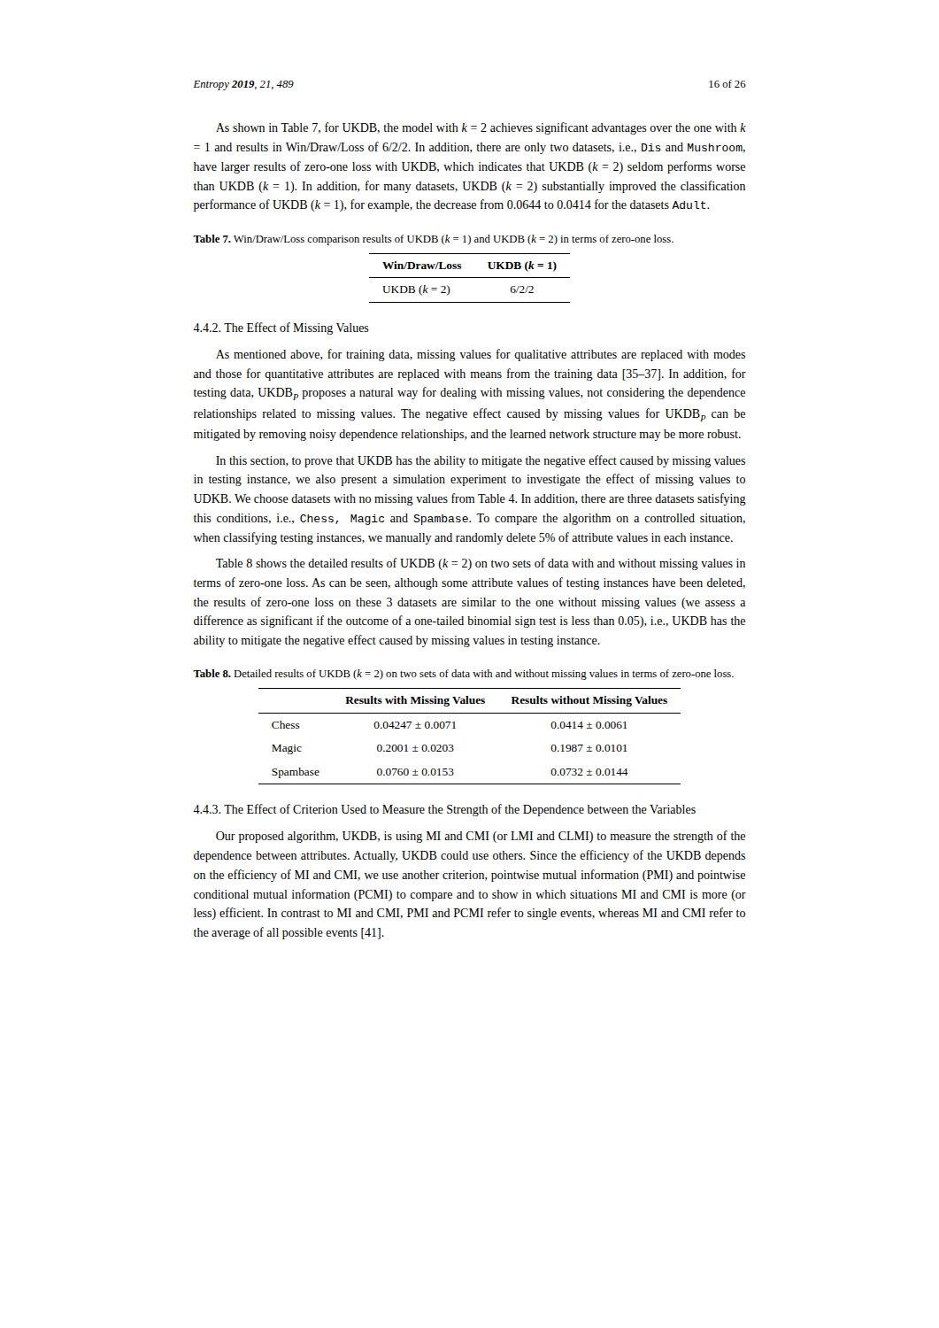Entropy 2019, 21, 489
16 of 26
As shown in Table 7, for UKDB, the model with k = 2 achieves significant advantages over the one with k = 1 and results in Win/Draw/Loss of 6/2/2. In addition, there are only two datasets, i.e., Dis and Mushroom, have larger results of zero-one loss with UKDB, which indicates that UKDB (k = 2) seldom performs worse than UKDB (k = 1). In addition, for many datasets, UKDB (k = 2) substantially improved the classification performance of UKDB (k = 1), for example, the decrease from 0.0644 to 0.0414 for the datasets Adult.
Table 7. Win/Draw/Loss comparison results of UKDB (k = 1) and UKDB (k = 2) in terms of zero-one loss.
| Win/Draw/Loss | UKDB ( k = 1) |
| --- | --- |
| UKDB ( k = 2) | 6/2/2 |
4.4.2. The Effect of Missing Values
As mentioned above, for training data, missing values for qualitative attributes are replaced with modes and those for quantitative attributes are replaced with means from the training data [35–37]. In addition, for testing data, UKDBP proposes a natural way for dealing with missing values, not considering the dependence relationships related to missing values. The negative effect caused by missing values for UKDBP can be mitigated by removing noisy dependence relationships, and the learned network structure may be more robust.
In this section, to prove that UKDB has the ability to mitigate the negative effect caused by missing values in testing instance, we also present a simulation experiment to investigate the effect of missing values to UDKB. We choose datasets with no missing values from Table 4. In addition, there are three datasets satisfying this conditions, i.e., Chess, Magic and Spambase. To compare the algorithm on a controlled situation, when classifying testing instances, we manually and randomly delete 5% of attribute values in each instance.
Table 8 shows the detailed results of UKDB (k = 2) on two sets of data with and without missing values in terms of zero-one loss. As can be seen, although some attribute values of testing instances have been deleted, the results of zero-one loss on these 3 datasets are similar to the one without missing values (we assess a difference as significant if the outcome of a one-tailed binomial sign test is less than 0.05), i.e., UKDB has the ability to mitigate the negative effect caused by missing values in testing instance.
Table 8. Detailed results of UKDB (k = 2) on two sets of data with and without missing values in terms of zero-one loss.
| | Results with Missing Values | Results without Missing Values |
| --- | --- | --- |
| Chess | 0.04247 ± 0.0071 | 0.0414 ± 0.0061 |
| Magic | 0.2001 ± 0.0203 | 0.1987 ± 0.0101 |
| Spambase | 0.0760 ± 0.0153 | 0.0732 ± 0.0144 |
4.4.3. The Effect of Criterion Used to Measure the Strength of the Dependence between the Variables
Our proposed algorithm, UKDB, is using MI and CMI (or LMI and CLMI) to measure the strength of the dependence between attributes. Actually, UKDB could use others. Since the efficiency of the UKDB depends on the efficiency of MI and CMI, we use another criterion, pointwise mutual information (PMI) and pointwise conditional mutual information (PCMI) to compare and to show in which situations MI and CMI is more (or less) efficient. In contrast to MI and CMI, PMI and PCMI refer to single events, whereas MI and CMI refer to the average of all possible events [41].